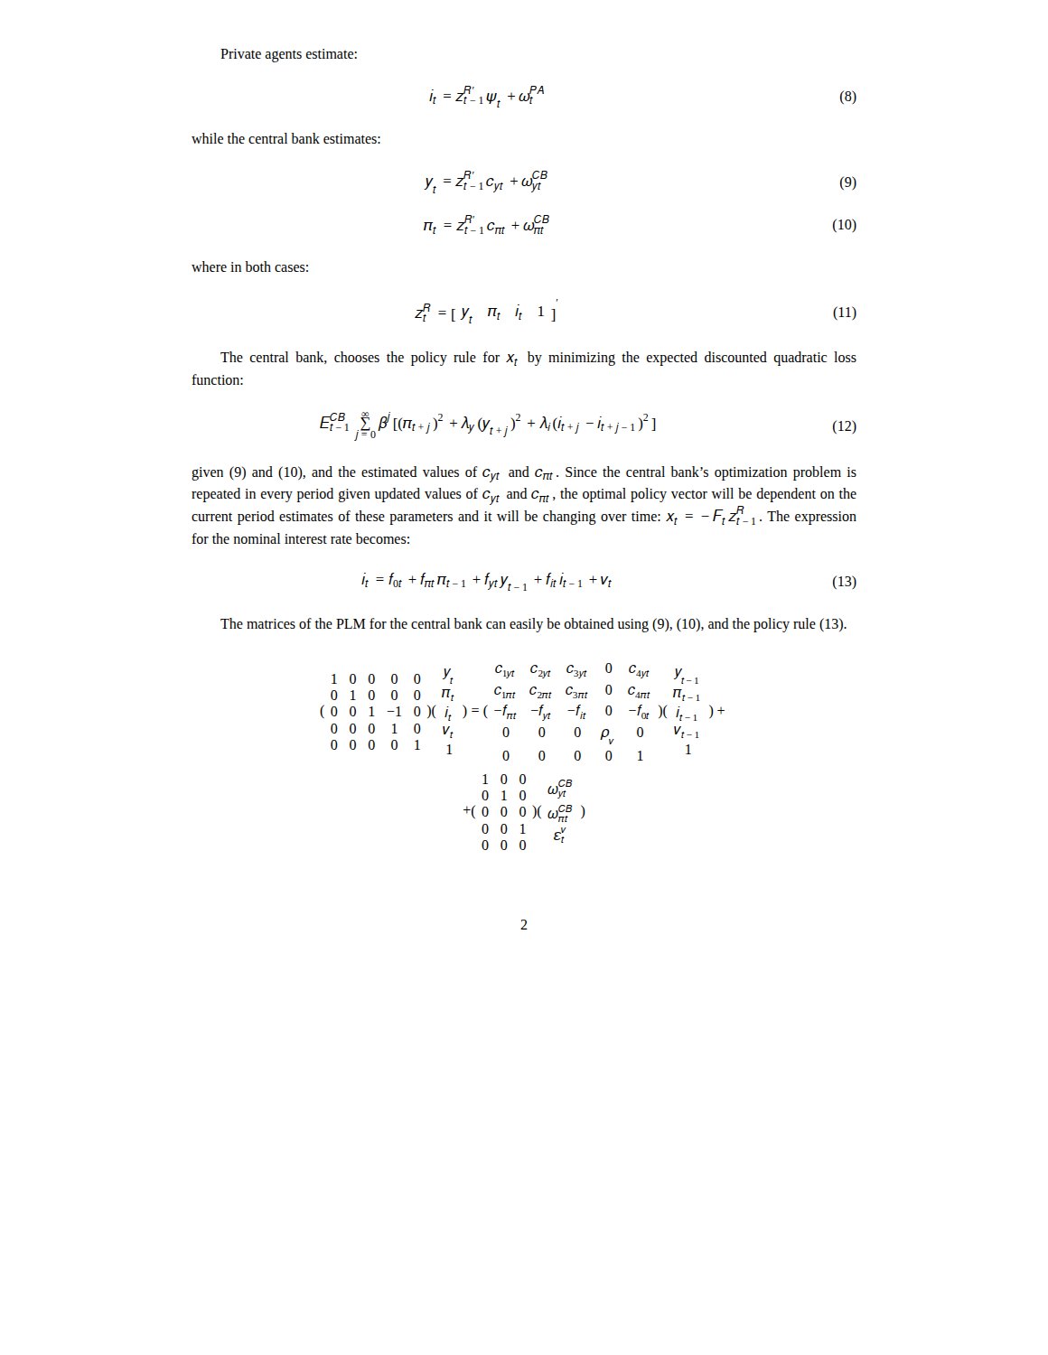Private agents estimate:
it = zt−1R′ ψt + ωtPA
(8)
while the central bank estimates:
yt = zt−1R′ cyt + ωytCB
(9)
πt = zt−1R′ cπt + ωπtCB
(10)
where in both cases:
ztR = [ yt πt it 1 ] ′
(11)
The central bank, chooses the policy rule for xt by minimizing the expected discounted quadratic loss function:
Et−1CB ∑ j=0 ∞ βj [ (πt+j) 2 + λy (yt+j) 2 + λi (it+j−it+j−1) 2 ]
(12)
given (9) and (10), and the estimated values of cyt and cπt. Since the central bank’s optimization problem is repeated in every period given updated values of cyt and cπt, the optimal policy vector will be dependent on the current period estimates of these parameters and it will be changing over time: xt=−Ftzt−1R. The expression for the nominal interest rate becomes:
it = f0t + fπt πt−1 + fyt yt−1 + fit it−1 + vt
(13)
The matrices of the PLM for the central bank can easily be obtained using (9), (10), and the policy rule (13).
( 10000 01000 001−10 00010 00001 ) ( yt πt it vt 1 ) = ( c1yt c2yt c3yt 0 c4yt c1πt c2πt c3πt 0 c4πt −fπt −fyt −fit 0 −f0t 0 0 0 ρv 0 0 0 0 0 1 ) ( yt−1 πt−1 it−1 vt−1 1 ) + + ( 100 010 000 001 000 ) ( ωytCB ωπtCB εtv )
2